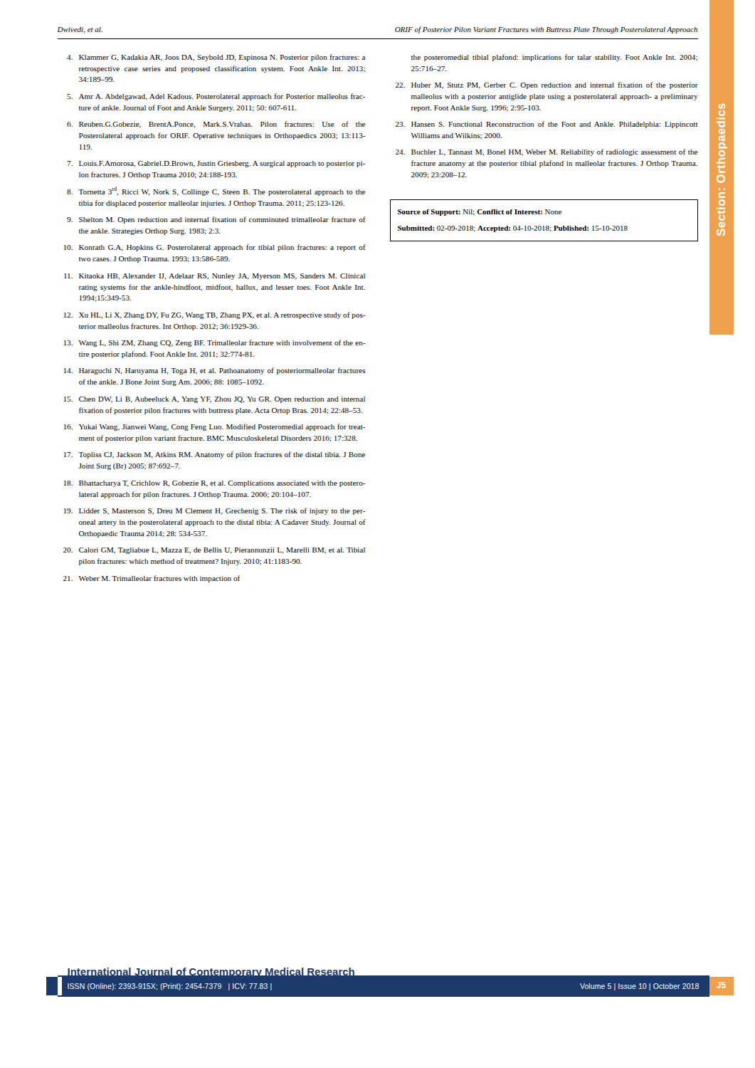Section: Orthopaedics
Dwivedi, et al.
ORIF of Posterior Pilon Variant Fractures with Buttress Plate Through Posterolateral Approach
4. Klammer G, Kadakia AR, Joos DA, Seybold JD, Espinosa N. Posterior pilon fractures: a retrospective case series and proposed classification system. Foot Ankle Int. 2013; 34:189–99.
5. Amr A. Abdelgawad, Adel Kadous. Posterolateral approach for Posterior malleolus fracture of ankle. Journal of Foot and Ankle Surgery. 2011; 50: 607-611.
6. Reuben.G.Gobezie, BrentA.Ponce, Mark.S.Vrahas. Pilon fractures: Use of the Posterolateral approach for ORIF. Operative techniques in Orthopaedics 2003; 13:113-119.
7. Louis.F.Amorosa, Gabriel.D.Brown, Justin Griesberg. A surgical approach to posterior pilon fractures. J Orthop Trauma 2010; 24:188-193.
8. Tornetta 3rd, Ricci W, Nork S, Collinge C, Steen B. The posterolateral approach to the tibia for displaced posterior malleolar injuries. J Orthop Trauma. 2011; 25:123-126.
9. Shelton M. Open reduction and internal fixation of comminuted trimalleolar fracture of the ankle. Strategies Orthop Surg. 1983; 2:3.
10. Konrath G.A, Hopkins G. Posterolateral approach for tibial pilon fractures: a report of two cases. J Orthop Trauma. 1993; 13:586-589.
11. Kitaoka HB, Alexander IJ, Adelaar RS, Nunley JA, Myerson MS, Sanders M. Clinical rating systems for the ankle-hindfoot, midfoot, hallux, and lesser toes. Foot Ankle Int. 1994;15:349-53.
12. Xu HL, Li X, Zhang DY, Fu ZG, Wang TB, Zhang PX, et al. A retrospective study of posterior malleolus fractures. Int Orthop. 2012; 36:1929-36.
13. Wang L, Shi ZM, Zhang CQ, Zeng BF. Trimalleolar fracture with involvement of the entire posterior plafond. Foot Ankle Int. 2011; 32:774-81.
14. Haraguchi N, Haruyama H, Toga H, et al. Pathoanatomy of posteriormalleolar fractures of the ankle. J Bone Joint Surg Am. 2006; 88: 1085–1092.
15. Chen DW, Li B, Aubeeluck A, Yang YF, Zhou JQ, Yu GR. Open reduction and internal fixation of posterior pilon fractures with buttress plate. Acta Ortop Bras. 2014; 22:48–53.
16. Yukai Wang, Jianwei Wang, Cong Feng Luo. Modified Posteromedial approach for treatment of posterior pilon variant fracture. BMC Musculoskeletal Disorders 2016; 17:328.
17. Topliss CJ, Jackson M, Atkins RM. Anatomy of pilon fractures of the distal tibia. J Bone Joint Surg (Br) 2005; 87:692–7.
18. Bhattacharya T, Crichlow R, Gobezie R, et al. Complications associated with the posterolateral approach for pilon fractures. J Orthop Trauma. 2006; 20:104–107.
19. Lidder S, Masterson S, Dreu M Clement H, Grechenig S. The risk of injury to the peroneal artery in the posterolateral approach to the distal tibia: A Cadaver Study. Journal of Orthopaedic Trauma 2014; 28: 534-537.
20. Calori GM, Tagliabue L, Mazza E, de Bellis U, Pierannunzii L, Marelli BM, et al. Tibial pilon fractures: which method of treatment? Injury. 2010; 41:1183-90.
21. Weber M. Trimalleolar fractures with impaction of
21. the posteromedial tibial plafond: implications for talar stability. Foot Ankle Int. 2004; 25:716–27.
22. Huber M, Stutz PM, Gerber C. Open reduction and internal fixation of the posterior malleolus with a posterior antiglide plate using a posterolateral approach- a preliminary report. Foot Ankle Surg. 1996; 2:95-103.
23. Hansen S. Functional Reconstruction of the Foot and Ankle. Philadelphia: Lippincott Williams and Wilkins; 2000.
24. Buchler L, Tannast M, Bonel HM, Weber M. Reliability of radiologic assessment of the fracture anatomy at the posterior tibial plafond in malleolar fractures. J Orthop Trauma. 2009; 23:208–12.
Source of Support: Nil; Conflict of Interest: None
Submitted: 02-09-2018; Accepted: 04-10-2018; Published: 15-10-2018
International Journal of Contemporary Medical Research
ISSN (Online): 2393-915X; (Print): 2454-7379 | ICV: 77.83 |
Volume 5 | Issue 10 | October 2018
J5